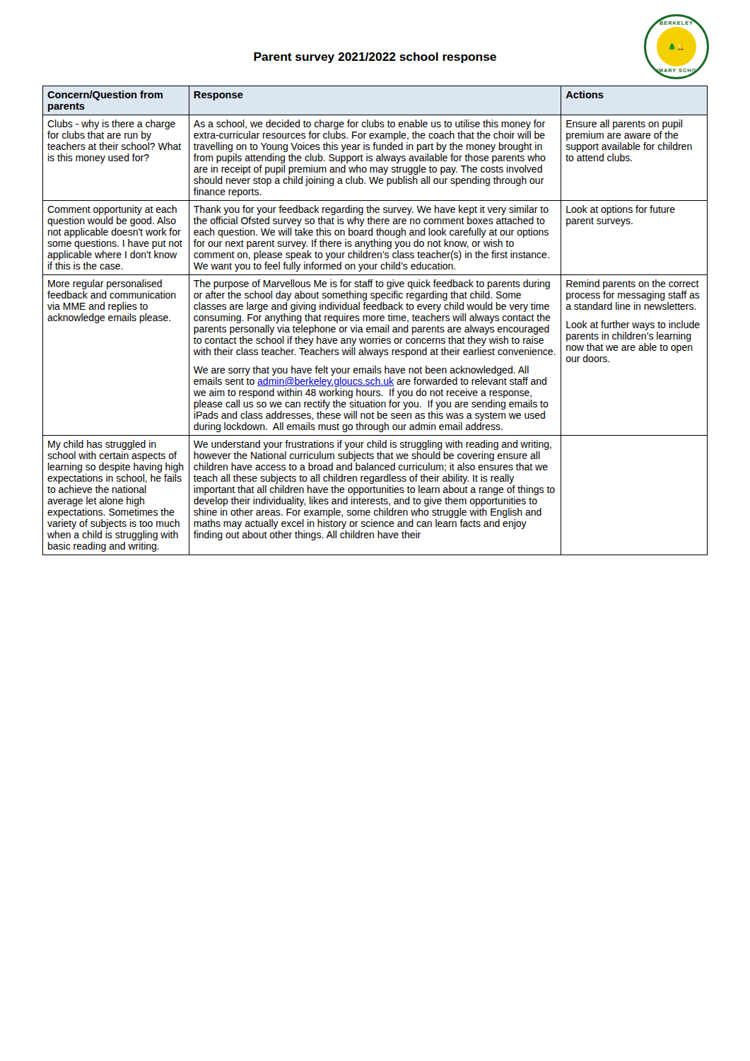BERKELEY
🌲🔔
PRIMARY SCHOOL
Parent survey 2021/2022 school response
| Concern/Question from parents | Response | Actions |
| --- | --- | --- |
| Clubs - why is there a charge for clubs that are run by teachers at their school? What is this money used for? | As a school, we decided to charge for clubs to enable us to utilise this money for extra-curricular resources for clubs. For example, the coach that the choir will be travelling on to Young Voices this year is funded in part by the money brought in from pupils attending the club. Support is always available for those parents who are in receipt of pupil premium and who may struggle to pay. The costs involved should never stop a child joining a club. We publish all our spending through our finance reports. | Ensure all parents on pupil premium are aware of the support available for children to attend clubs. |
| Comment opportunity at each question would be good. Also not applicable doesn't work for some questions. I have put not applicable where I don't know if this is the case. | Thank you for your feedback regarding the survey. We have kept it very similar to the official Ofsted survey so that is why there are no comment boxes attached to each question. We will take this on board though and look carefully at our options for our next parent survey. If there is anything you do not know, or wish to comment on, please speak to your children’s class teacher(s) in the first instance. We want you to feel fully informed on your child’s education. | Look at options for future parent surveys. |
| More regular personalised feedback and communication via MME and replies to acknowledge emails please. | The purpose of Marvellous Me is for staff to give quick feedback to parents during or after the school day about something specific regarding that child. Some classes are large and giving individual feedback to every child would be very time consuming. For anything that requires more time, teachers will always contact the parents personally via telephone or via email and parents are always encouraged to contact the school if they have any worries or concerns that they wish to raise with their class teacher. Teachers will always respond at their earliest convenience. We are sorry that you have felt your emails have not been acknowledged. All emails sent to admin@berkeley.gloucs.sch.uk are forwarded to relevant staff and we aim to respond within 48 working hours. If you do not receive a response, please call us so we can rectify the situation for you. If you are sending emails to iPads and class addresses, these will not be seen as this was a system we used during lockdown. All emails must go through our admin email address. | Remind parents on the correct process for messaging staff as a standard line in newsletters. Look at further ways to include parents in children’s learning now that we are able to open our doors. |
| My child has struggled in school with certain aspects of learning so despite having high expectations in school, he fails to achieve the national average let alone high expectations. Sometimes the variety of subjects is too much when a child is struggling with basic reading and writing. | We understand your frustrations if your child is struggling with reading and writing, however the National curriculum subjects that we should be covering ensure all children have access to a broad and balanced curriculum; it also ensures that we teach all these subjects to all children regardless of their ability. It is really important that all children have the opportunities to learn about a range of things to develop their individuality, likes and interests, and to give them opportunities to shine in other areas. For example, some children who struggle with English and maths may actually excel in history or science and can learn facts and enjoy finding out about other things. All children have their | |